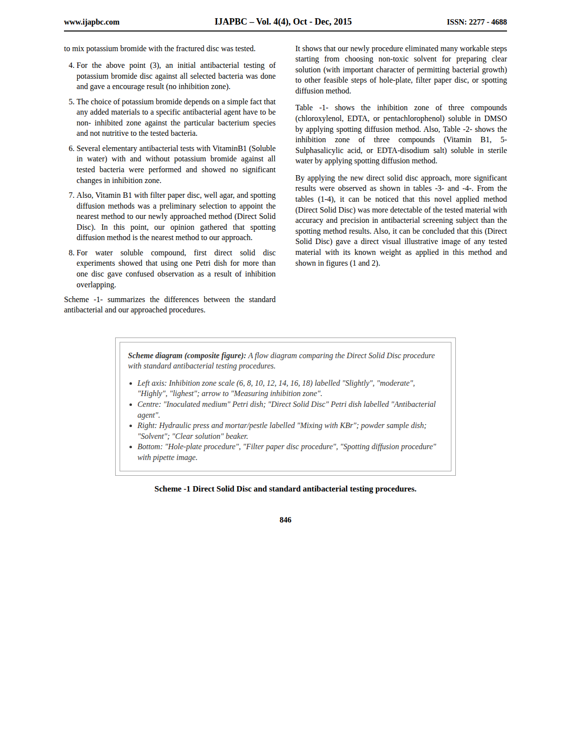www.ijapbc.com IJAPBC – Vol. 4(4), Oct - Dec, 2015 ISSN: 2277 - 4688
to mix potassium bromide with the fractured disc was tested.
For the above point (3), an initial antibacterial testing of potassium bromide disc against all selected bacteria was done and gave a encourage result (no inhibition zone).
The choice of potassium bromide depends on a simple fact that any added materials to a specific antibacterial agent have to be non- inhibited zone against the particular bacterium species and not nutritive to the tested bacteria.
Several elementary antibacterial tests with VitaminB1 (Soluble in water) with and without potassium bromide against all tested bacteria were performed and showed no significant changes in inhibition zone.
Also, Vitamin B1 with filter paper disc, well agar, and spotting diffusion methods was a preliminary selection to appoint the nearest method to our newly approached method (Direct Solid Disc). In this point, our opinion gathered that spotting diffusion method is the nearest method to our approach.
For water soluble compound, first direct solid disc experiments showed that using one Petri dish for more than one disc gave confused observation as a result of inhibition overlapping.
Scheme -1- summarizes the differences between the standard antibacterial and our approached procedures.
It shows that our newly procedure eliminated many workable steps starting from choosing non-toxic solvent for preparing clear solution (with important character of permitting bacterial growth) to other feasible steps of hole-plate, filter paper disc, or spotting diffusion method.
Table -1- shows the inhibition zone of three compounds (chloroxylenol, EDTA, or pentachlorophenol) soluble in DMSO by applying spotting diffusion method. Also, Table -2- shows the inhibition zone of three compounds (Vitamin B1, 5-Sulphasalicylic acid, or EDTA-disodium salt) soluble in sterile water by applying spotting diffusion method.
By applying the new direct solid disc approach, more significant results were observed as shown in tables -3- and -4-. From the tables (1-4), it can be noticed that this novel applied method (Direct Solid Disc) was more detectable of the tested material with accuracy and precision in antibacterial screening subject than the spotting method results. Also, it can be concluded that this (Direct Solid Disc) gave a direct visual illustrative image of any tested material with its known weight as applied in this method and shown in figures (1 and 2).
Scheme diagram (composite figure): A flow diagram comparing the Direct Solid Disc procedure with standard antibacterial testing procedures.
Left axis: Inhibition zone scale (6, 8, 10, 12, 14, 16, 18) labelled "Slightly", "moderate", "Highly", "lighest"; arrow to "Measuring inhibition zone".
Centre: "Inoculated medium" Petri dish; "Direct Solid Disc" Petri dish labelled "Antibacterial agent".
Right: Hydraulic press and mortar/pestle labelled "Mixing with KBr"; powder sample dish; "Solvent"; "Clear solution" beaker.
Bottom: "Hole-plate procedure", "Filter paper disc procedure", "Spotting diffusion procedure" with pipette image.
Scheme -1 Direct Solid Disc and standard antibacterial testing procedures.
846